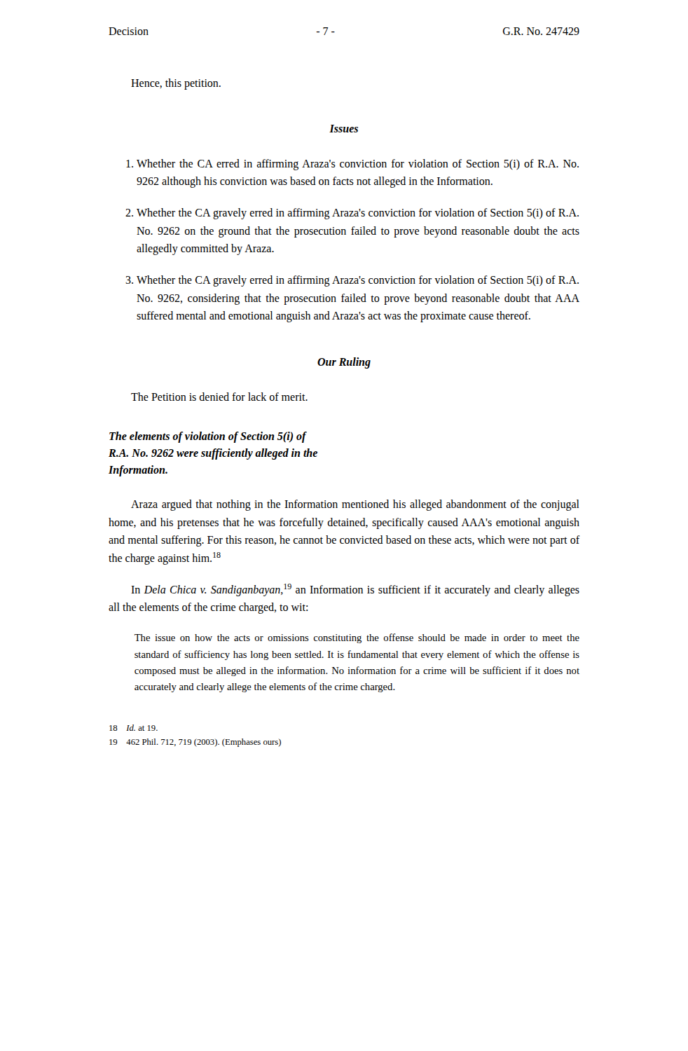Decision
- 7 -
G.R. No. 247429
Hence, this petition.
Issues
Whether the CA erred in affirming Araza's conviction for violation of Section 5(i) of R.A. No. 9262 although his conviction was based on facts not alleged in the Information.
Whether the CA gravely erred in affirming Araza's conviction for violation of Section 5(i) of R.A. No. 9262 on the ground that the prosecution failed to prove beyond reasonable doubt the acts allegedly committed by Araza.
Whether the CA gravely erred in affirming Araza's conviction for violation of Section 5(i) of R.A. No. 9262, considering that the prosecution failed to prove beyond reasonable doubt that AAA suffered mental and emotional anguish and Araza's act was the proximate cause thereof.
Our Ruling
The Petition is denied for lack of merit.
The elements of violation of Section 5(i) of R.A. No. 9262 were sufficiently alleged in the Information.
Araza argued that nothing in the Information mentioned his alleged abandonment of the conjugal home, and his pretenses that he was forcefully detained, specifically caused AAA's emotional anguish and mental suffering. For this reason, he cannot be convicted based on these acts, which were not part of the charge against him.18
In Dela Chica v. Sandiganbayan,19 an Information is sufficient if it accurately and clearly alleges all the elements of the crime charged, to wit:
The issue on how the acts or omissions constituting the offense should be made in order to meet the standard of sufficiency has long been settled. It is fundamental that every element of which the offense is composed must be alleged in the information. No information for a crime will be sufficient if it does not accurately and clearly allege the elements of the crime charged.
18 Id. at 19.
19462 Phil. 712, 719 (2003). (Emphases ours)